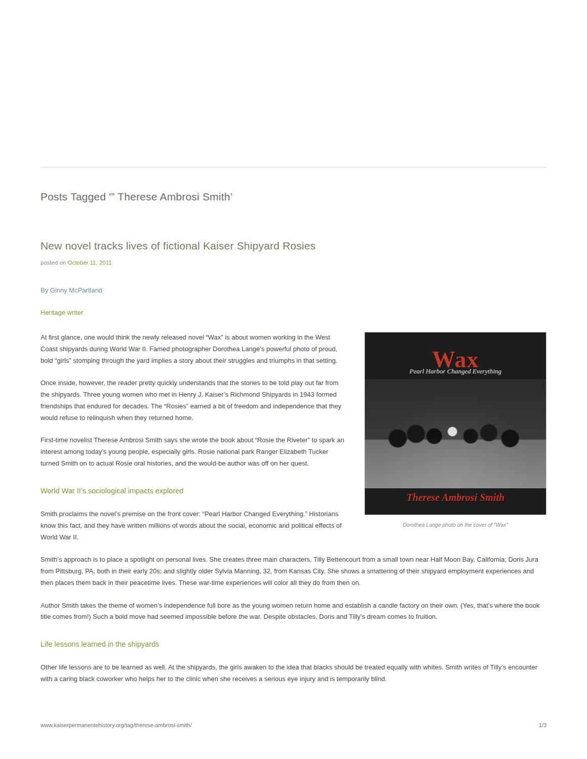Posts Tagged '” Therese Ambrosi Smith’
New novel tracks lives of fictional Kaiser Shipyard Rosies
posted on October 11, 2011
By Ginny McPartland
Heritage writer
Wax
Pearl Harbor Changed Everything
Therese Ambrosi Smith
Dorothea Lange photo on the cover of "Wax"
At first glance, one would think the newly released novel “Wax” is about women working in the West Coast shipyards during World War II. Famed photographer Dorothea Lange’s powerful photo of proud, bold “girls” stomping through the yard implies a story about their struggles and triumphs in that setting.
Once inside, however, the reader pretty quickly understands that the stories to be told play out far from the shipyards. Three young women who met in Henry J. Kaiser’s Richmond Shipyards in 1943 formed friendships that endured for decades. The “Rosies” earned a bit of freedom and independence that they would refuse to relinquish when they returned home.
First-time novelist Therese Ambrosi Smith says she wrote the book about “Rosie the Riveter” to spark an interest among today’s young people, especially girls. Rosie national park Ranger Elizabeth Tucker turned Smith on to actual Rosie oral histories, and the would-be author was off on her quest.
World War II’s sociological impacts explored
Smith proclaims the novel’s premise on the front cover: “Pearl Harbor Changed Everything.” Historians know this fact, and they have written millions of words about the social, economic and political effects of World War II.
Smith’s approach is to place a spotlight on personal lives. She creates three main characters, Tilly Bettencourt from a small town near Half Moon Bay, California; Doris Jura from Pittsburg, PA, both in their early 20s; and slightly older Sylvia Manning, 32, from Kansas City. She shows a smattering of their shipyard employment experiences and then places them back in their peacetime lives. These war-time experiences will color all they do from then on.
Author Smith takes the theme of women’s independence full bore as the young women return home and establish a candle factory on their own. (Yes, that’s where the book title comes from!) Such a bold move had seemed impossible before the war. Despite obstacles, Doris and Tilly’s dream comes to fruition.
Life lessons learned in the shipyards
Other life lessons are to be learned as well. At the shipyards, the girls awaken to the idea that blacks should be treated equally with whites. Smith writes of Tilly’s encounter with a caring black coworker who helps her to the clinic when she receives a serious eye injury and is temporarily blind.
www.kaiserpermanentehistory.org/tag/therese-ambrosi-smith/ 1/3